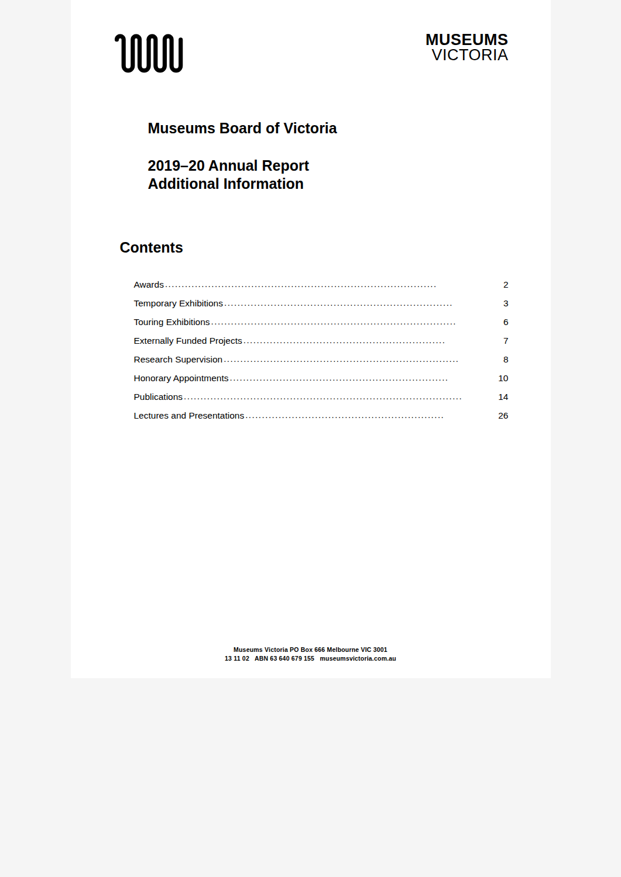MUSEUMS VICTORIA
Museums Board of Victoria
2019–20 Annual Report
Additional Information
Contents
Awards .................................................................................. 2
Temporary Exhibitions ..................................................................... 3
Touring Exhibitions .......................................................................... 6
Externally Funded Projects ............................................................. 7
Research Supervision ....................................................................... 8
Honorary Appointments .................................................................. 10
Publications .................................................................................... 14
Lectures and Presentations ............................................................ 26
Museums Victoria PO Box 666 Melbourne VIC 3001 13 11 02 ABN 63 640 679 155 museumsvictoria.com.au